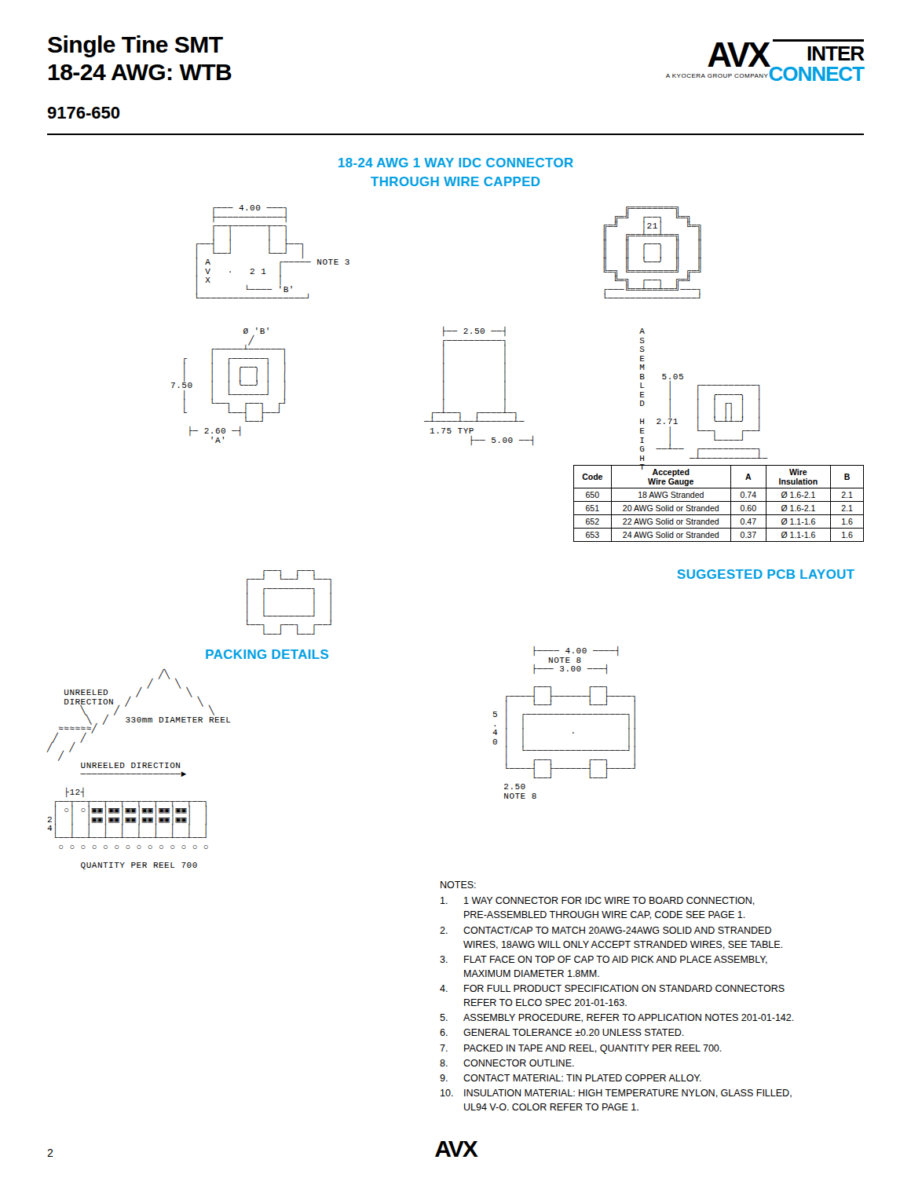Single Tine SMT
18-24 AWG: WTB
9176-650
AVX
A KYOCERA GROUP COMPANY
INTER
CONNECT
18-24 AWG 1 WAY IDC CONNECTOR
THROUGH WIRE CAPPED
┌─── 4.00 ───┐ ├────────────┤ ┌──┬──────┬──┐ │ │ │ │ ┌──┤ │ │ ├──┐ │ └──┘ └──┘ │ │ A ┌───── NOTE 3 │ V · 2 1 │ │ X │ │ └──── 'B' └───────────────────┘
╔════════╗ ╔═╝ ┌──┐ ╚═╗ ╔═╝ │21│ ╚═╗ ║ ╔══╧══╧══╗ ║ ║ ║ ╭──╮ ║ ║ ║ ║ │ │ ║ ║ ║ ║ ╰──╯ ║ ║ ╚═╗ ╚════════╝ ╔═╝ ╚═╗ ┌──┐ ╔═╝ ┌───╚══╧══╧══╝───┐ └────────────────┘
Ø 'B' ╱ ┌─────┴──────┐ ┌ │ ┌──────┐ │ │ │ │ ╭──╮ │ │ │ │ │ │ │ │ │ 7.50 │ │ ╰──╯ │ │ │ │ └──────┘ │ │ └──┐ ┌──┐ ┌┘ └ └──┤ ├──┘ └──┘ ├─ 2.60 ─┤ 'A'
├── 2.50 ──┤ ┌──────────┐ │ │ │ │ │ │ │ │ │ │ │ │ │ │ ┌─┴──┐ ┌────┴─┐ ─┴────┴──┴──────┴─ 1.75 TYP ├── 5.00 ──┤
A S S E M B 5.05 L │ ┌──────────┐ E │ │ ╭────╮ │ D │ │ │ ┌┐ │ │ │ │ │ ││ │ │ H 2.71 │ ╰─┴┴─╯ │ E │ └──┐ ┌──┘ I │ └────┘ G ──┴── ┌──────────┐ H ─┴──────────┴─ T
| Code | Accepted Wire Gauge | A | Wire Insulation | B |
| --- | --- | --- | --- | --- |
| 650 | 18 AWG Stranded | 0.74 | Ø 1.6-2.1 | 2.1 |
| 651 | 20 AWG Solid or Stranded | 0.60 | Ø 1.6-2.1 | 2.1 |
| 652 | 22 AWG Solid or Stranded | 0.47 | Ø 1.1-1.6 | 1.6 |
| 653 | 24 AWG Solid or Stranded | 0.37 | Ø 1.1-1.6 | 1.6 |
┌──┐ ┌──┐ ┌──┘ └──┘ └──┐ │ ┌────────┐ │ │ │ │ │ │ │ │ │ │ └────────┘ │ └──┐ ┌──┐ ┌──┘ └──┘ └──┘
SUGGESTED PCB LAYOUT
PACKING DETAILS
╱╲ ╱ ╲ UNREELED ╱ ╲ DIRECTION ╱ ╲ ╲ ╱ ╲ ╲ ╱ 330mm DIAMETER REEL ≈≈≈≈≈≈╱ ╱ ╱ ╱ ╱ ╱ UNREELED DIRECTION ──────────────────► ├12┤ ┌──┬──┬──┬──┬──┬──┬──┬──┬──┐ │ ○│ ○│▣▣│▣▣│▣▣│▣▣│▣▣│▣▣│ │ 2│ │ │▣▣│▣▣│▣▣│▣▣│▣▣│▣▣│ │ 4│ │ │ │ │ │ │ │ │ │ └──┴──┴──┴──┴──┴──┴──┴──┴──┘ ○ ○ ○ ○ ○ ○ ○ ○ ○ ○ ○ ○ ○ ○ QUANTITY PER REEL 700
├──── 4.00 ────┤ NOTE 8 ├─── 3.00 ───┤ ┌──┐ ┌──┐ ┌────┤ ├──────┤ ├────┐ │ └──┘ └──┘ │ 5 │ ┌──────────────────┐│ . │ │ ││ 4 │ │ · ││ 0 │ │ ││ │ └──────────────────┘│ │ ┌──┐ ┌──┐ │ └────┤ ├──────┤ ├────┘ └──┘ └──┘ 2.50 NOTE 8
NOTES:
1. 1 WAY CONNECTOR FOR IDC WIRE TO BOARD CONNECTION,
PRE-ASSEMBLED THROUGH WIRE CAP, CODE SEE PAGE 1.
2. CONTACT/CAP TO MATCH 20AWG-24AWG SOLID AND STRANDED
WIRES, 18AWG WILL ONLY ACCEPT STRANDED WIRES, SEE TABLE.
3. FLAT FACE ON TOP OF CAP TO AID PICK AND PLACE ASSEMBLY,
MAXIMUM DIAMETER 1.8MM.
4. FOR FULL PRODUCT SPECIFICATION ON STANDARD CONNECTORS
REFER TO ELCO SPEC 201-01-163.
5. ASSEMBLY PROCEDURE, REFER TO APPLICATION NOTES 201-01-142.
6. GENERAL TOLERANCE ±0.20 UNLESS STATED.
7. PACKED IN TAPE AND REEL, QUANTITY PER REEL 700.
8. CONNECTOR OUTLINE.
9. CONTACT MATERIAL: TIN PLATED COPPER ALLOY.
10. INSULATION MATERIAL: HIGH TEMPERATURE NYLON, GLASS FILLED,
UL94 V-O. COLOR REFER TO PAGE 1.
2
AVX